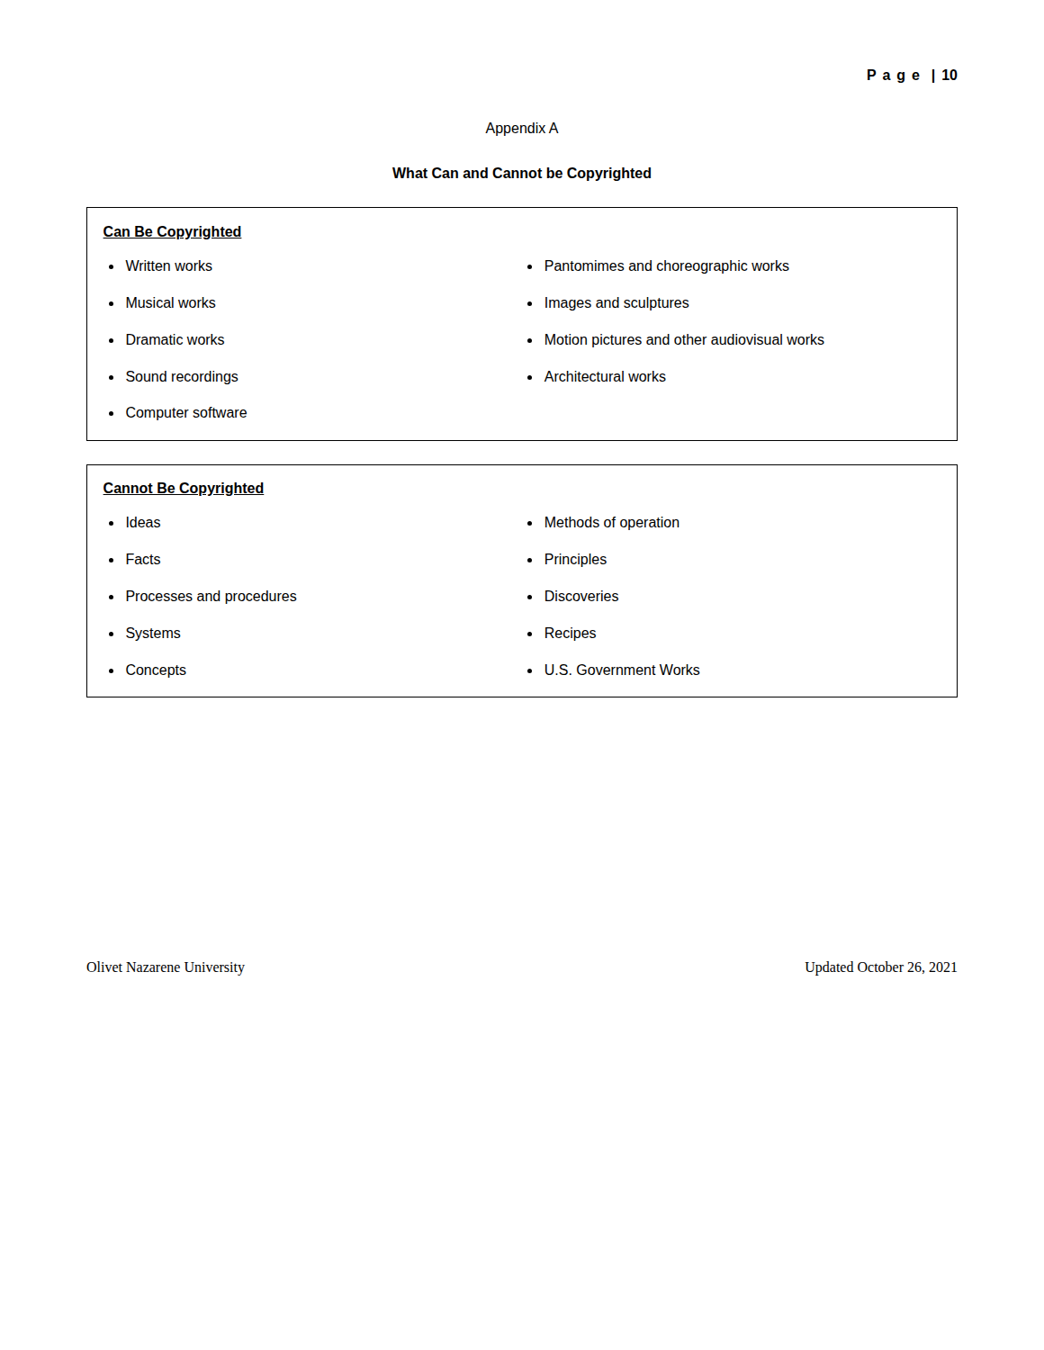P a g e | 10
Appendix A
What Can and Cannot be Copyrighted
Can Be Copyrighted
Written works
Musical works
Dramatic works
Sound recordings
Computer software
Pantomimes and choreographic works
Images and sculptures
Motion pictures and other audiovisual works
Architectural works
Cannot Be Copyrighted
Ideas
Facts
Processes and procedures
Systems
Concepts
Methods of operation
Principles
Discoveries
Recipes
U.S. Government Works
Olivet Nazarene University Updated October 26, 2021